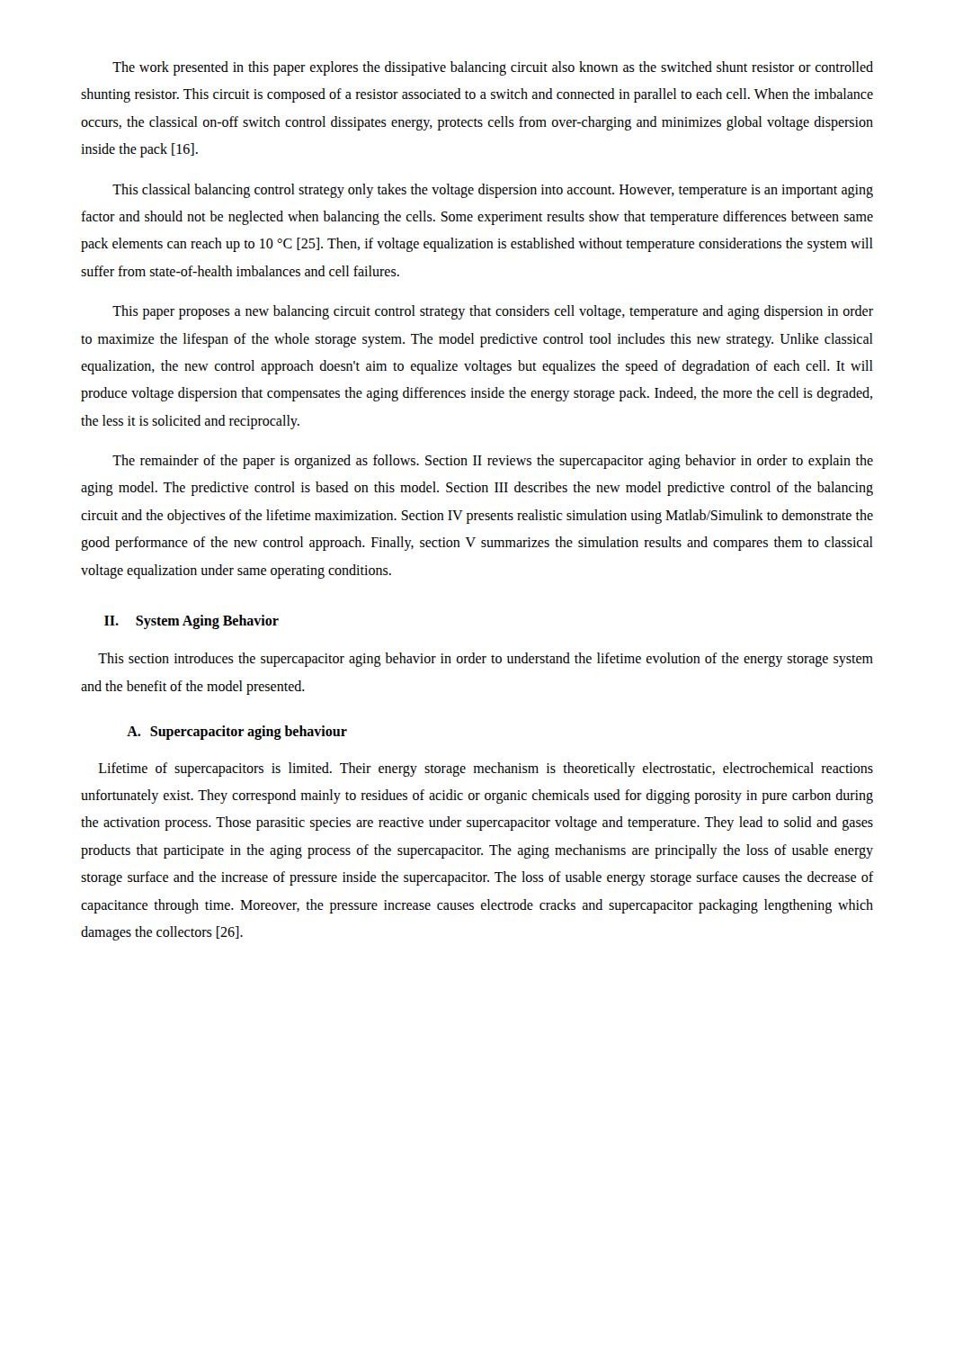The work presented in this paper explores the dissipative balancing circuit also known as the switched shunt resistor or controlled shunting resistor. This circuit is composed of a resistor associated to a switch and connected in parallel to each cell. When the imbalance occurs, the classical on-off switch control dissipates energy, protects cells from over-charging and minimizes global voltage dispersion inside the pack [16].
This classical balancing control strategy only takes the voltage dispersion into account. However, temperature is an important aging factor and should not be neglected when balancing the cells. Some experiment results show that temperature differences between same pack elements can reach up to 10 °C [25]. Then, if voltage equalization is established without temperature considerations the system will suffer from state-of-health imbalances and cell failures.
This paper proposes a new balancing circuit control strategy that considers cell voltage, temperature and aging dispersion in order to maximize the lifespan of the whole storage system. The model predictive control tool includes this new strategy. Unlike classical equalization, the new control approach doesn't aim to equalize voltages but equalizes the speed of degradation of each cell. It will produce voltage dispersion that compensates the aging differences inside the energy storage pack. Indeed, the more the cell is degraded, the less it is solicited and reciprocally.
The remainder of the paper is organized as follows. Section II reviews the supercapacitor aging behavior in order to explain the aging model. The predictive control is based on this model. Section III describes the new model predictive control of the balancing circuit and the objectives of the lifetime maximization. Section IV presents realistic simulation using Matlab/Simulink to demonstrate the good performance of the new control approach. Finally, section V summarizes the simulation results and compares them to classical voltage equalization under same operating conditions.
II. System Aging Behavior
This section introduces the supercapacitor aging behavior in order to understand the lifetime evolution of the energy storage system and the benefit of the model presented.
A. Supercapacitor aging behaviour
Lifetime of supercapacitors is limited. Their energy storage mechanism is theoretically electrostatic, electrochemical reactions unfortunately exist. They correspond mainly to residues of acidic or organic chemicals used for digging porosity in pure carbon during the activation process. Those parasitic species are reactive under supercapacitor voltage and temperature. They lead to solid and gases products that participate in the aging process of the supercapacitor. The aging mechanisms are principally the loss of usable energy storage surface and the increase of pressure inside the supercapacitor. The loss of usable energy storage surface causes the decrease of capacitance through time. Moreover, the pressure increase causes electrode cracks and supercapacitor packaging lengthening which damages the collectors [26].